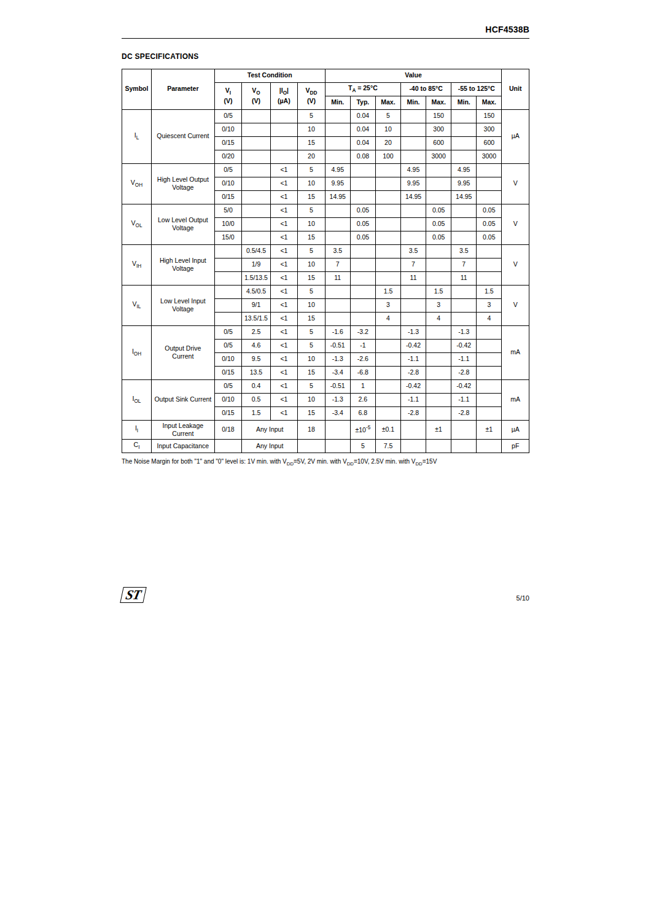HCF4538B
DC SPECIFICATIONS
| Symbol | Parameter | Test Condition | Value | Unit |
| --- | --- | --- | --- | --- |
| V I (V) | V O (V) | /I O / (µA) | V DD (V) | T A = 25°C | -40 to 85°C | -55 to 125°C |
| Min. | Typ. | Max. | Min. | Max. | Min. | Max. |
| I L | Quiescent Current | 0/5 | | | 5 | | 0.04 | 5 | | 150 | | 150 | µA |
| 0/10 | | | 10 | | 0.04 | 10 | | 300 | | 300 |
| 0/15 | | | 15 | | 0.04 | 20 | | 600 | | 600 |
| 0/20 | | | 20 | | 0.08 | 100 | | 3000 | | 3000 |
| V OH | High Level Output Voltage | 0/5 | | <1 | 5 | 4.95 | | | 4.95 | | 4.95 | | V |
| 0/10 | | <1 | 10 | 9.95 | | | 9.95 | | 9.95 | |
| 0/15 | | <1 | 15 | 14.95 | | | 14.95 | | 14.95 | |
| V OL | Low Level Output Voltage | 5/0 | | <1 | 5 | | 0.05 | | | 0.05 | | 0.05 | V |
| 10/0 | | <1 | 10 | | 0.05 | | | 0.05 | | 0.05 |
| 15/0 | | <1 | 15 | | 0.05 | | | 0.05 | | 0.05 |
| V IH | High Level Input Voltage | | 0.5/4.5 | <1 | 5 | 3.5 | | | 3.5 | | 3.5 | | V |
| | 1/9 | <1 | 10 | 7 | | | 7 | | 7 | |
| | 1.5/13.5 | <1 | 15 | 11 | | | 11 | | 11 | |
| V IL | Low Level Input Voltage | | 4.5/0.5 | <1 | 5 | | | 1.5 | | 1.5 | | 1.5 | V |
| | 9/1 | <1 | 10 | | | 3 | | 3 | | 3 |
| | 13.5/1.5 | <1 | 15 | | | 4 | | 4 | | 4 |
| I OH | Output Drive Current | 0/5 | 2.5 | <1 | 5 | -1.6 | -3.2 | | -1.3 | | -1.3 | | mA |
| 0/5 | 4.6 | <1 | 5 | -0.51 | -1 | | -0.42 | | -0.42 | |
| 0/10 | 9.5 | <1 | 10 | -1.3 | -2.6 | | -1.1 | | -1.1 | |
| 0/15 | 13.5 | <1 | 15 | -3.4 | -6.8 | | -2.8 | | -2.8 | |
| I OL | Output Sink Current | 0/5 | 0.4 | <1 | 5 | -0.51 | 1 | | -0.42 | | -0.42 | | mA |
| 0/10 | 0.5 | <1 | 10 | -1.3 | 2.6 | | -1.1 | | -1.1 | |
| 0/15 | 1.5 | <1 | 15 | -3.4 | 6.8 | | -2.8 | | -2.8 | |
| I I | Input Leakage Current | 0/18 | Any Input | 18 | | ±10 -5 | ±0.1 | | ±1 | | ±1 | µA |
| C I | Input Capacitance | | Any Input | | | 5 | 7.5 | | | | | pF |
The Noise Margin for both "1" and "0" level is: 1V min. with VDD=5V, 2V min. with VDD=10V, 2.5V min. with VDD=15V
ST
5/10